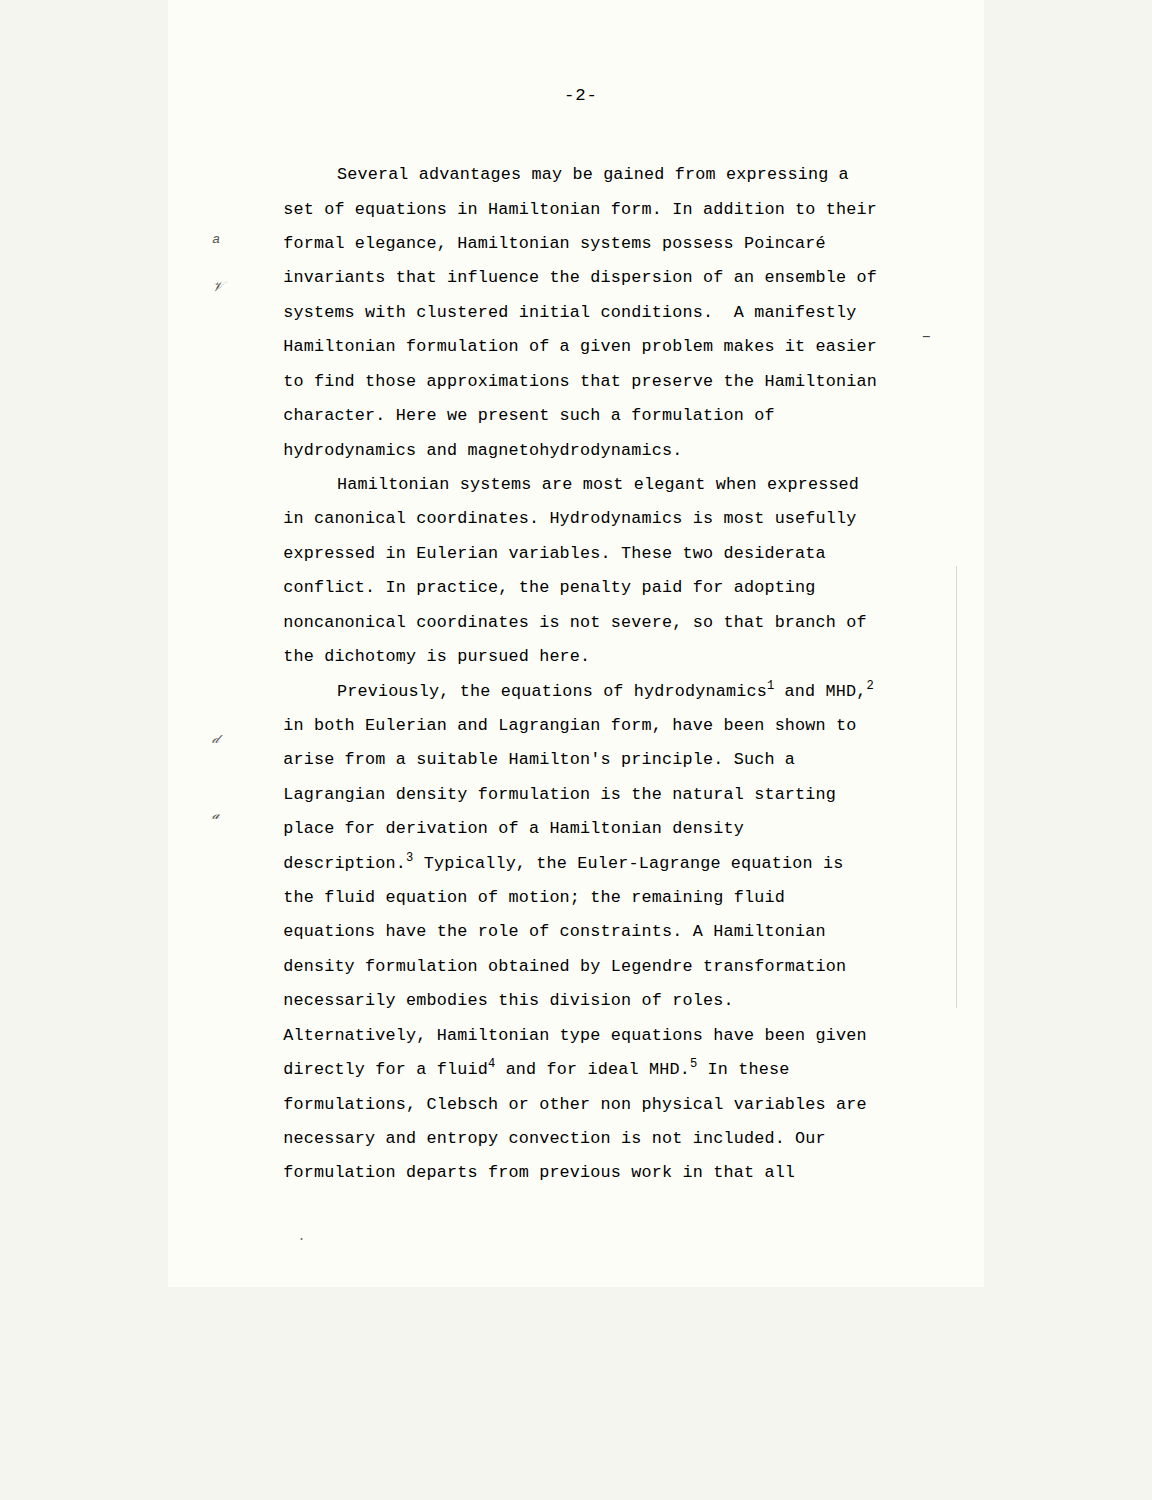a
 𝒱
 𝒹
 𝒶
–
-2-
Several advantages may be gained from expressing a set of equations in Hamiltonian form. In addition to their formal elegance, Hamiltonian systems possess Poincaré invariants that influence the dispersion of an ensemble of systems with clustered initial conditions. A manifestly Hamiltonian formulation of a given problem makes it easier to find those approximations that preserve the Hamiltonian character. Here we present such a formulation of hydrodynamics and magnetohydrodynamics.
Hamiltonian systems are most elegant when expressed in canonical coordinates. Hydrodynamics is most usefully expressed in Eulerian variables. These two desiderata conflict. In practice, the penalty paid for adopting noncanonical coordinates is not severe, so that branch of the dichotomy is pursued here.
Previously, the equations of hydrodynamics1 and MHD,2 in both Eulerian and Lagrangian form, have been shown to arise from a suitable Hamilton's principle. Such a Lagrangian density formulation is the natural starting place for derivation of a Hamiltonian density description.3 Typically, the Euler-Lagrange equation is the fluid equation of motion; the remaining fluid equations have the role of constraints. A Hamiltonian density formulation obtained by Legendre transformation necessarily embodies this division of roles. Alternatively, Hamiltonian type equations have been given directly for a fluid4 and for ideal MHD.5 In these formulations, Clebsch or other non physical variables are necessary and entropy convection is not included. Our formulation departs from previous work in that all
·